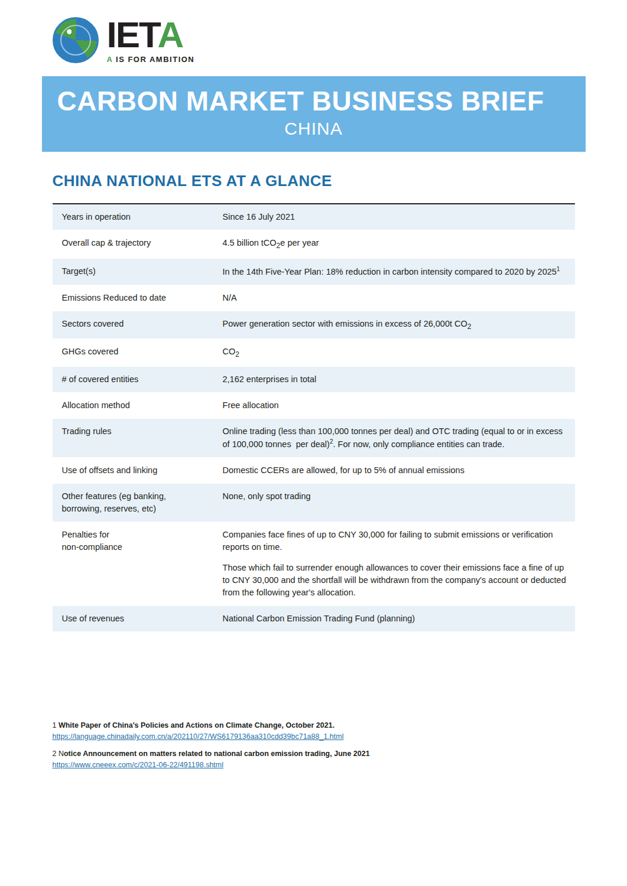IETA
A IS FOR AMBITION
CARBON MARKET BUSINESS BRIEF
CHINA
CHINA NATIONAL ETS AT A GLANCE
| Years in operation | Since 16 July 2021 |
| Overall cap & trajectory | 4.5 billion tCO 2 e per year |
| Target(s) | In the 14th Five-Year Plan: 18% reduction in carbon intensity compared to 2020 by 2025 1 |
| Emissions Reduced to date | N/A |
| Sectors covered | Power generation sector with emissions in excess of 26,000t CO 2 |
| GHGs covered | CO 2 |
| # of covered entities | 2,162 enterprises in total |
| Allocation method | Free allocation |
| Trading rules | Online trading (less than 100,000 tonnes per deal) and OTC trading (equal to or in excess of 100,000 tonnes per deal) 2 . For now, only compliance entities can trade. |
| Use of offsets and linking | Domestic CCERs are allowed, for up to 5% of annual emissions |
| Other features (eg banking, borrowing, reserves, etc) | None, only spot trading |
| Penalties for non-compliance | Companies face fines of up to CNY 30,000 for failing to submit emissions or verification reports on time. Those which fail to surrender enough allowances to cover their emissions face a fine of up to CNY 30,000 and the shortfall will be withdrawn from the company's account or deducted from the following year's allocation. |
| Use of revenues | National Carbon Emission Trading Fund (planning) |
1 White Paper of China's Policies and Actions on Climate Change, October 2021.
https://language.chinadaily.com.cn/a/202110/27/WS6179136aa310cdd39bc71a88_1.html
2 Notice Announcement on matters related to national carbon emission trading, June 2021
https://www.cneeex.com/c/2021-06-22/491198.shtml